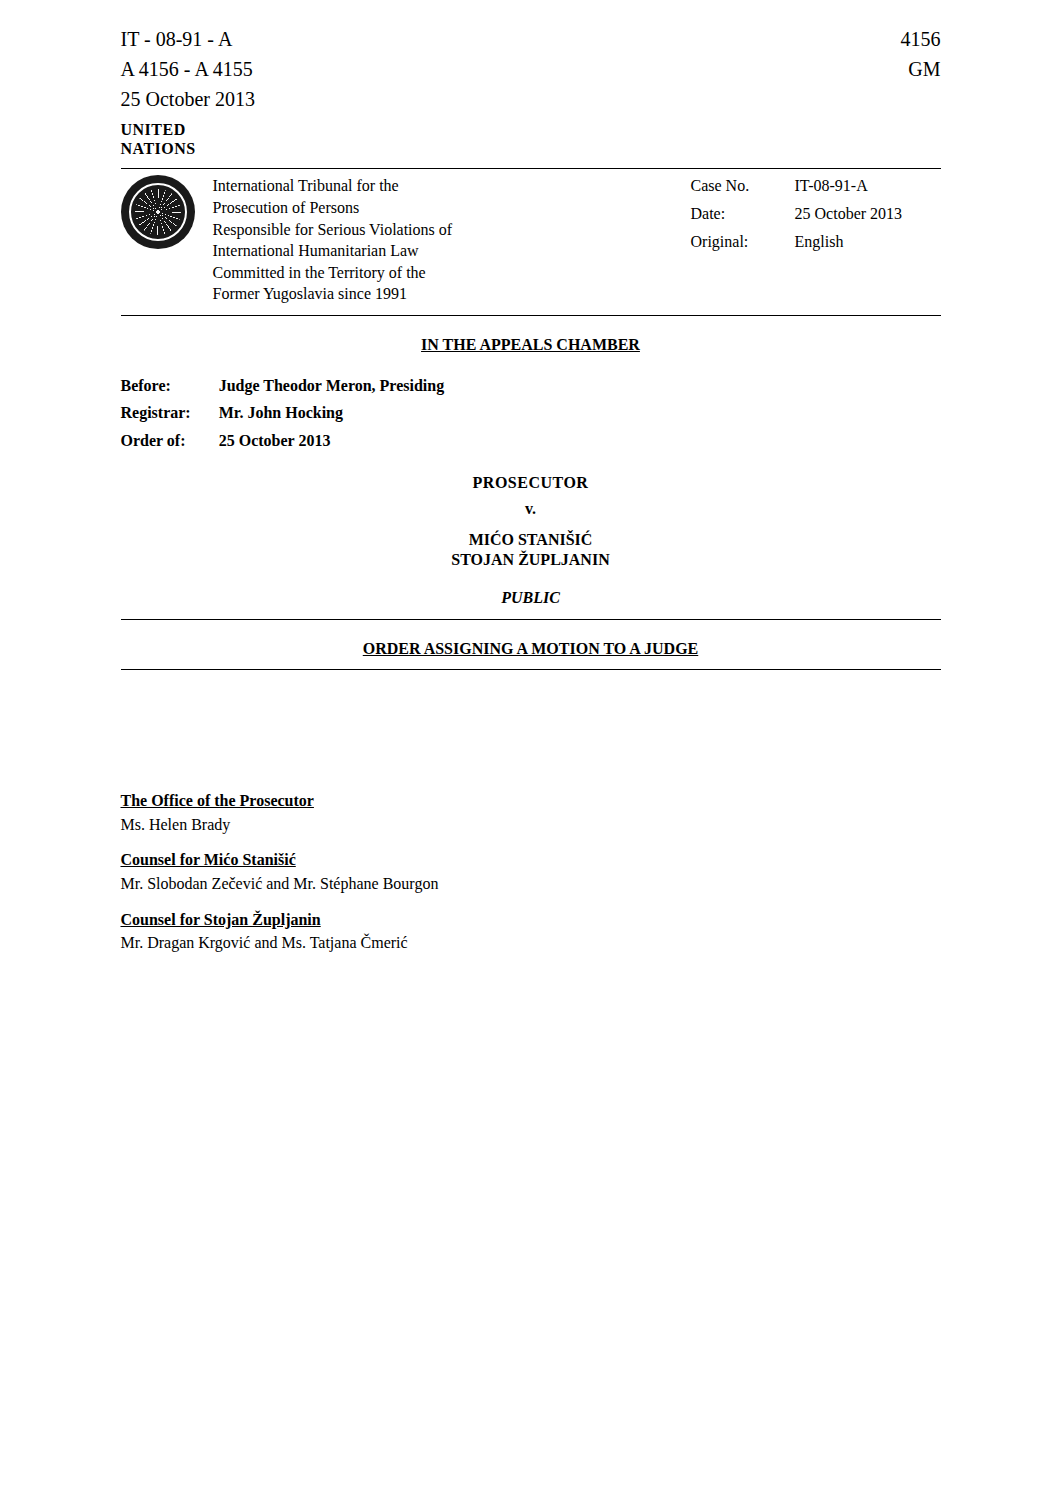IT - 08-91 - A
A 4156 - A 4155
25 October 2013
4156
GM
UNITED
NATIONS
International Tribunal for the
Prosecution of Persons
Responsible for Serious Violations of
International Humanitarian Law
Committed in the Territory of the
Former Yugoslavia since 1991
| Case No. | IT-08-91-A |
| Date: | 25 October 2013 |
| Original: | English |
IN THE APPEALS CHAMBER
| Before: | Judge Theodor Meron, Presiding |
| Registrar: | Mr. John Hocking |
| Order of: | 25 October 2013 |
PROSECUTOR
v.
MIĆO STANIŠIĆ
STOJAN ŽUPLJANIN
PUBLIC
ORDER ASSIGNING A MOTION TO A JUDGE
The Office of the Prosecutor
Ms. Helen Brady
Counsel for Mićo Stanišić
Mr. Slobodan Zečević and Mr. Stéphane Bourgon
Counsel for Stojan Župljanin
Mr. Dragan Krgović and Ms. Tatjana Čmerić